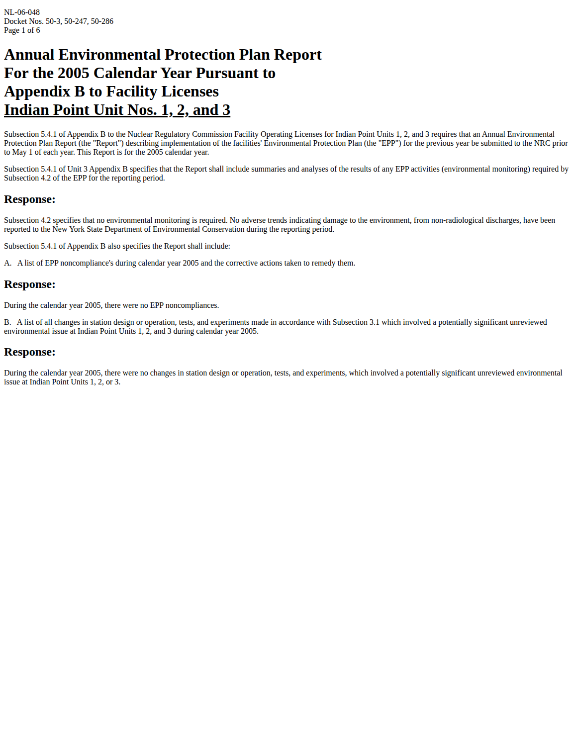NL-06-048
Docket Nos. 50-3, 50-247, 50-286
Page 1 of 6
Annual Environmental Protection Plan Report
For the 2005 Calendar Year Pursuant to
Appendix B to Facility Licenses
Indian Point Unit Nos. 1, 2, and 3
Subsection 5.4.1 of Appendix B to the Nuclear Regulatory Commission Facility Operating Licenses for Indian Point Units 1, 2, and 3 requires that an Annual Environmental Protection Plan Report (the "Report") describing implementation of the facilities' Environmental Protection Plan (the "EPP") for the previous year be submitted to the NRC prior to May 1 of each year. This Report is for the 2005 calendar year.
Subsection 5.4.1 of Unit 3 Appendix B specifies that the Report shall include summaries and analyses of the results of any EPP activities (environmental monitoring) required by Subsection 4.2 of the EPP for the reporting period.
Response:
Subsection 4.2 specifies that no environmental monitoring is required. No adverse trends indicating damage to the environment, from non-radiological discharges, have been reported to the New York State Department of Environmental Conservation during the reporting period.
Subsection 5.4.1 of Appendix B also specifies the Report shall include:
A. A list of EPP noncompliance's during calendar year 2005 and the corrective actions taken to remedy them.
Response:
During the calendar year 2005, there were no EPP noncompliances.
B. A list of all changes in station design or operation, tests, and experiments made in accordance with Subsection 3.1 which involved a potentially significant unreviewed environmental issue at Indian Point Units 1, 2, and 3 during calendar year 2005.
Response:
During the calendar year 2005, there were no changes in station design or operation, tests, and experiments, which involved a potentially significant unreviewed environmental issue at Indian Point Units 1, 2, or 3.